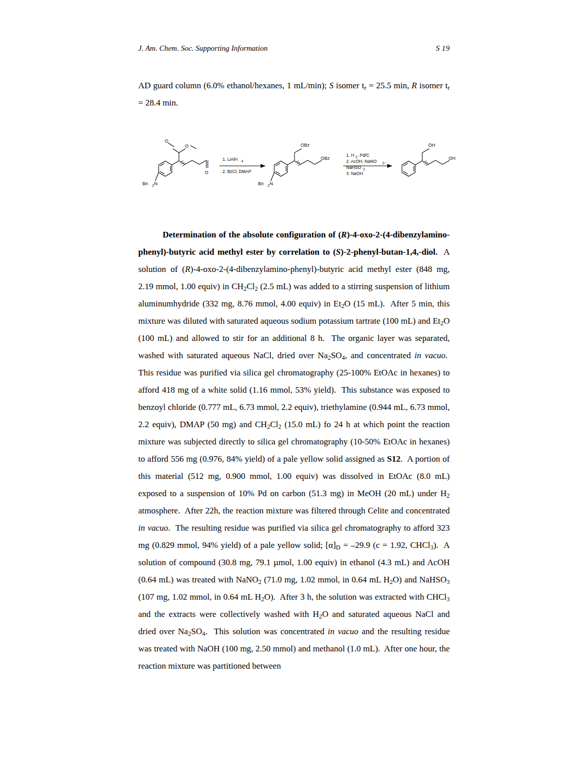J. Am. Chem. Soc. Supporting Information S 19
AD guard column (6.0% ethanol/hexanes, 1 mL/min); S isomer tr = 25.5 min, R isomer tr = 28.4 min.
Bn 2 N O O O 1. LiAlH 4 2. BzCl, DMAP Bn 2 N OBz OBz 1. H 2 , Pd/C 2. AcOH, NaNO 2 , NaHSO 3 3. NaOH OH OH
Determination of the absolute configuration of (R)-4-oxo-2-(4-dibenzylamino-phenyl)-butyric acid methyl ester by correlation to (S)-2-phenyl-butan-1,4,-diol. A solution of (R)-4-oxo-2-(4-dibenzylamino-phenyl)-butyric acid methyl ester (848 mg, 2.19 mmol, 1.00 equiv) in CH2Cl2 (2.5 mL) was added to a stirring suspension of lithium aluminumhydride (332 mg, 8.76 mmol, 4.00 equiv) in Et2O (15 mL). After 5 min, this mixture was diluted with saturated aqueous sodium potassium tartrate (100 mL) and Et2O (100 mL) and allowed to stir for an additional 8 h. The organic layer was separated, washed with saturated aqueous NaCl, dried over Na2SO4, and concentrated in vacuo. This residue was purified via silica gel chromatography (25-100% EtOAc in hexanes) to afford 418 mg of a white solid (1.16 mmol, 53% yield). This substance was exposed to benzoyl chloride (0.777 mL, 6.73 mmol, 2.2 equiv), triethylamine (0.944 mL, 6.73 mmol, 2.2 equiv), DMAP (50 mg) and CH2Cl2 (15.0 mL) fo 24 h at which point the reaction mixture was subjected directly to silica gel chromatography (10-50% EtOAc in hexanes) to afford 556 mg (0.976, 84% yield) of a pale yellow solid assigned as S12. A portion of this material (512 mg, 0.900 mmol, 1.00 equiv) was dissolved in EtOAc (8.0 mL) exposed to a suspension of 10% Pd on carbon (51.3 mg) in MeOH (20 mL) under H2 atmosphere. After 22h, the reaction mixture was filtered through Celite and concentrated in vacuo. The resulting residue was purified via silica gel chromatography to afford 323 mg (0.829 mmol, 94% yield) of a pale yellow solid; [α]D = –29.9 (c = 1.92, CHCl3). A solution of compound (30.8 mg, 79.1 µmol, 1.00 equiv) in ethanol (4.3 mL) and AcOH (0.64 mL) was treated with NaNO2 (71.0 mg, 1.02 mmol, in 0.64 mL H2O) and NaHSO3 (107 mg, 1.02 mmol, in 0.64 mL H2O). After 3 h, the solution was extracted with CHCl3 and the extracts were collectively washed with H2O and saturated aqueous NaCl and dried over Na2SO4. This solution was concentrated in vacuo and the resulting residue was treated with NaOH (100 mg, 2.50 mmol) and methanol (1.0 mL). After one hour, the reaction mixture was partitioned between